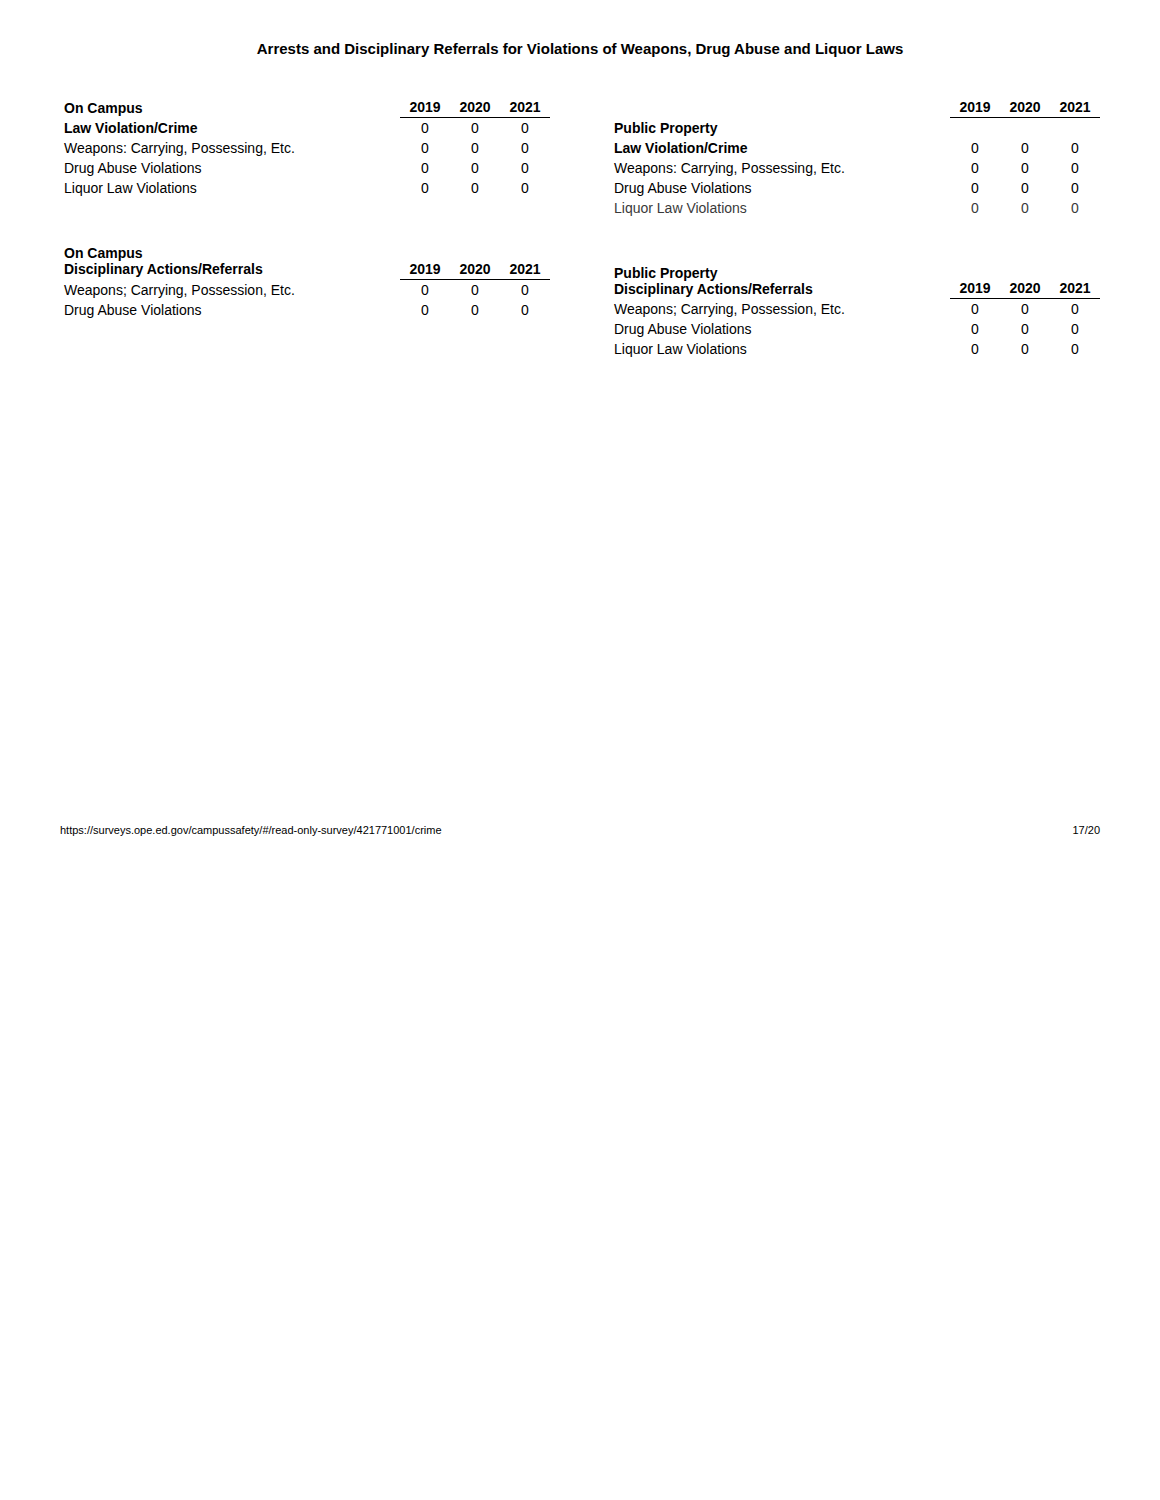Arrests and Disciplinary Referrals for Violations of Weapons, Drug Abuse and Liquor Laws
| On Campus | 2019 | 2020 | 2021 |
| --- | --- | --- | --- |
| Law Violation/Crime | 0 | 0 | 0 |
| Weapons: Carrying, Possessing, Etc. | 0 | 0 | 0 |
| Drug Abuse Violations | 0 | 0 | 0 |
| Liquor Law Violations | 0 | 0 | 0 |
| On Campus Disciplinary Actions/Referrals | 2019 | 2020 | 2021 |
| --- | --- | --- | --- |
| Weapons; Carrying, Possession, Etc. | 0 | 0 | 0 |
| Drug Abuse Violations | 0 | 0 | 0 |
| | 2019 | 2020 | 2021 |
| --- | --- | --- | --- |
| Public Property | | | |
| Law Violation/Crime | 0 | 0 | 0 |
| Weapons: Carrying, Possessing, Etc. | 0 | 0 | 0 |
| Drug Abuse Violations | 0 | 0 | 0 |
| Liquor Law Violations | 0 | 0 | 0 |
| Public Property Disciplinary Actions/Referrals | 2019 | 2020 | 2021 |
| --- | --- | --- | --- |
| Weapons; Carrying, Possession, Etc. | 0 | 0 | 0 |
| Drug Abuse Violations | 0 | 0 | 0 |
| Liquor Law Violations | 0 | 0 | 0 |
https://surveys.ope.ed.gov/campussafety/#/read-only-survey/421771001/crime 17/20